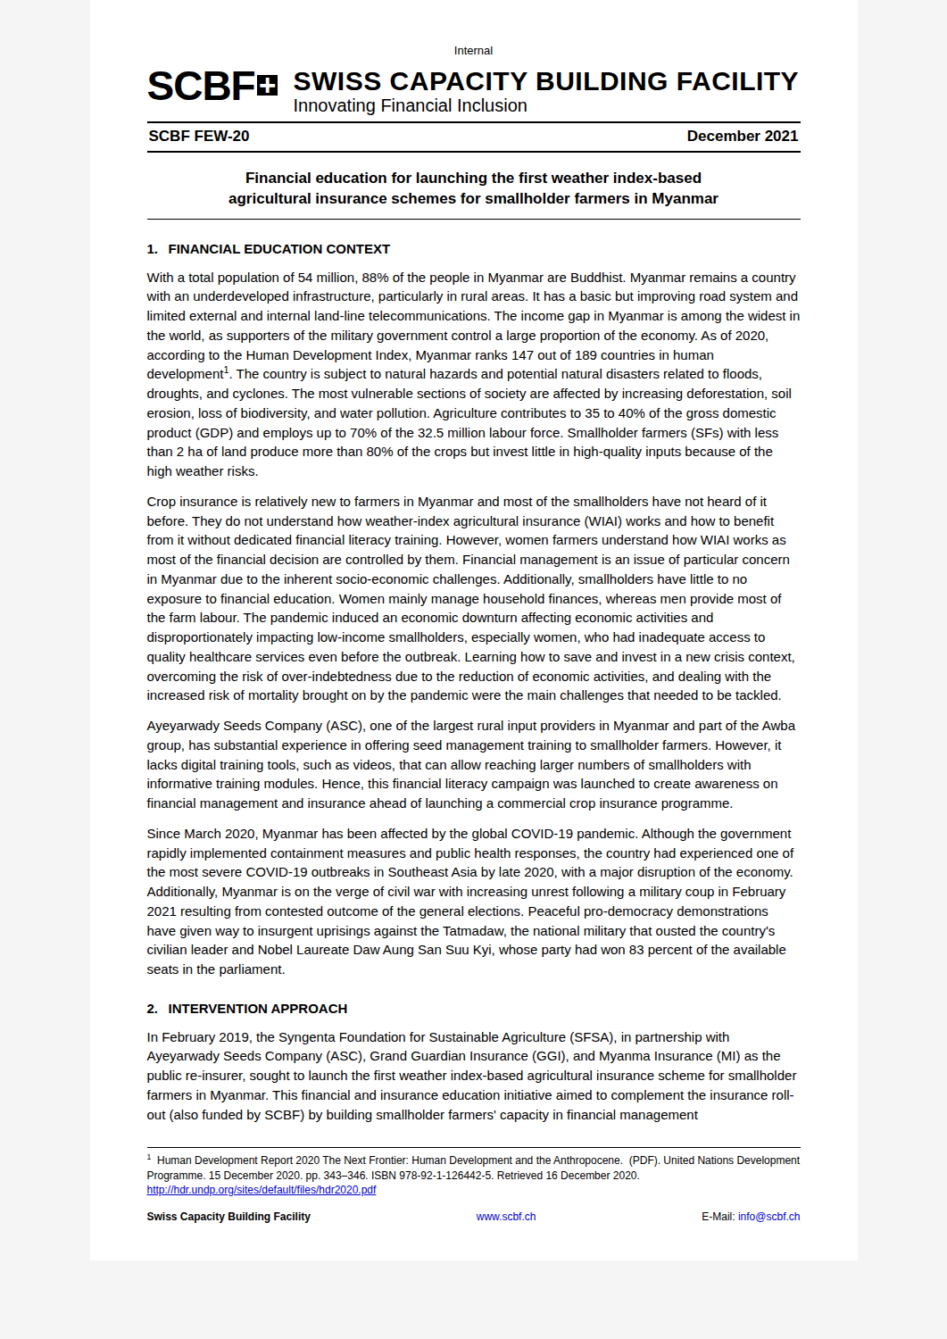Internal
SCBF+
SWISS CAPACITY BUILDING FACILITY
Innovating Financial Inclusion
SCBF FEW-20 December 2021
Financial education for launching the first weather index-based
agricultural insurance schemes for smallholder farmers in Myanmar
1. FINANCIAL EDUCATION CONTEXT
With a total population of 54 million, 88% of the people in Myanmar are Buddhist. Myanmar remains a country with an underdeveloped infrastructure, particularly in rural areas. It has a basic but improving road system and limited external and internal land-line telecommunications. The income gap in Myanmar is among the widest in the world, as supporters of the military government control a large proportion of the economy. As of 2020, according to the Human Development Index, Myanmar ranks 147 out of 189 countries in human development1. The country is subject to natural hazards and potential natural disasters related to floods, droughts, and cyclones. The most vulnerable sections of society are affected by increasing deforestation, soil erosion, loss of biodiversity, and water pollution. Agriculture contributes to 35 to 40% of the gross domestic product (GDP) and employs up to 70% of the 32.5 million labour force. Smallholder farmers (SFs) with less than 2 ha of land produce more than 80% of the crops but invest little in high-quality inputs because of the high weather risks.
Crop insurance is relatively new to farmers in Myanmar and most of the smallholders have not heard of it before. They do not understand how weather-index agricultural insurance (WIAI) works and how to benefit from it without dedicated financial literacy training. However, women farmers understand how WIAI works as most of the financial decision are controlled by them. Financial management is an issue of particular concern in Myanmar due to the inherent socio-economic challenges. Additionally, smallholders have little to no exposure to financial education. Women mainly manage household finances, whereas men provide most of the farm labour. The pandemic induced an economic downturn affecting economic activities and disproportionately impacting low-income smallholders, especially women, who had inadequate access to quality healthcare services even before the outbreak. Learning how to save and invest in a new crisis context, overcoming the risk of over-indebtedness due to the reduction of economic activities, and dealing with the increased risk of mortality brought on by the pandemic were the main challenges that needed to be tackled.
Ayeyarwady Seeds Company (ASC), one of the largest rural input providers in Myanmar and part of the Awba group, has substantial experience in offering seed management training to smallholder farmers. However, it lacks digital training tools, such as videos, that can allow reaching larger numbers of smallholders with informative training modules. Hence, this financial literacy campaign was launched to create awareness on financial management and insurance ahead of launching a commercial crop insurance programme.
Since March 2020, Myanmar has been affected by the global COVID-19 pandemic. Although the government rapidly implemented containment measures and public health responses, the country had experienced one of the most severe COVID-19 outbreaks in Southeast Asia by late 2020, with a major disruption of the economy. Additionally, Myanmar is on the verge of civil war with increasing unrest following a military coup in February 2021 resulting from contested outcome of the general elections. Peaceful pro-democracy demonstrations have given way to insurgent uprisings against the Tatmadaw, the national military that ousted the country's civilian leader and Nobel Laureate Daw Aung San Suu Kyi, whose party had won 83 percent of the available seats in the parliament.
2. INTERVENTION APPROACH
In February 2019, the Syngenta Foundation for Sustainable Agriculture (SFSA), in partnership with Ayeyarwady Seeds Company (ASC), Grand Guardian Insurance (GGI), and Myanma Insurance (MI) as the public re-insurer, sought to launch the first weather index-based agricultural insurance scheme for smallholder farmers in Myanmar. This financial and insurance education initiative aimed to complement the insurance roll-out (also funded by SCBF) by building smallholder farmers' capacity in financial management
1 Human Development Report 2020 The Next Frontier: Human Development and the Anthropocene. (PDF). United Nations Development Programme. 15 December 2020. pp. 343–346. ISBN 978-92-1-126442-5. Retrieved 16 December 2020. http://hdr.undp.org/sites/default/files/hdr2020.pdf
Swiss Capacity Building Facility www.scbf.ch E-Mail: info@scbf.ch